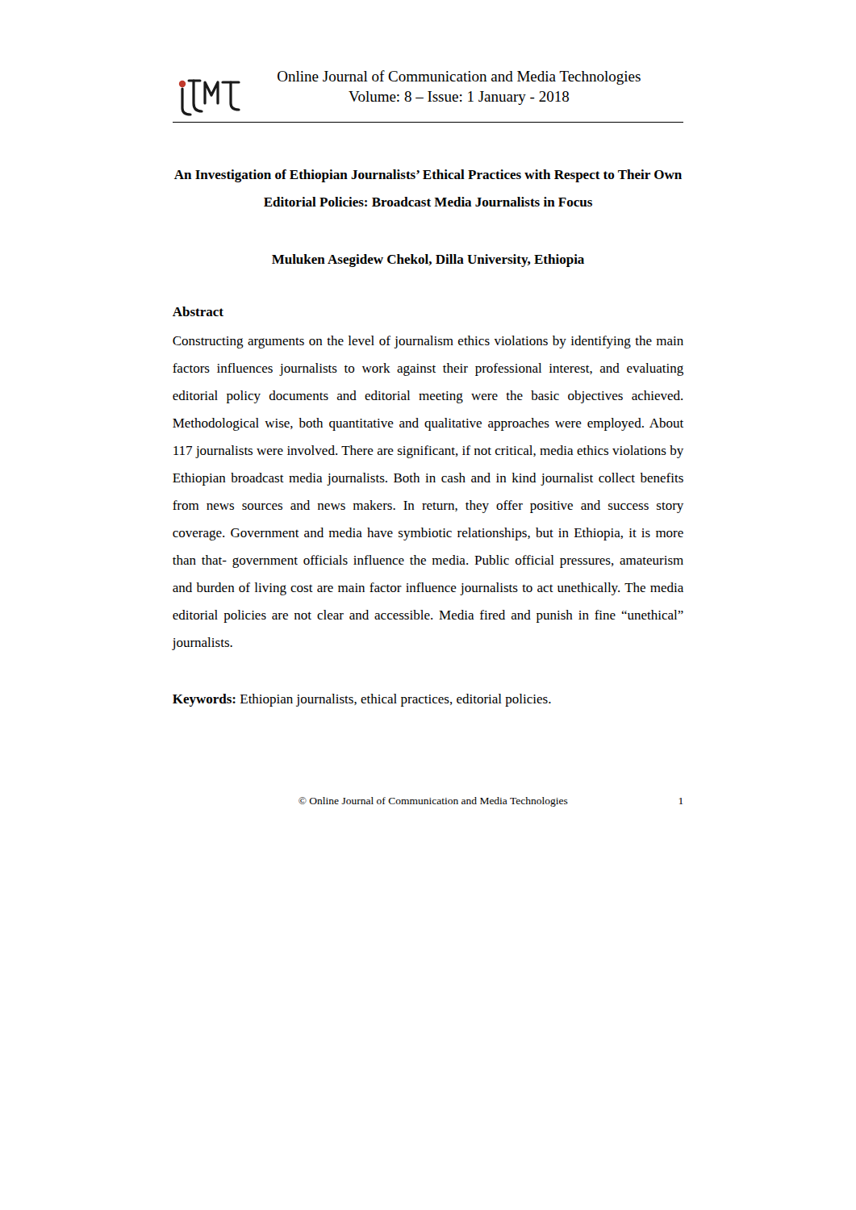Online Journal of Communication and Media Technologies
Volume: 8 – Issue: 1 January - 2018
An Investigation of Ethiopian Journalists’ Ethical Practices with Respect to Their Own Editorial Policies: Broadcast Media Journalists in Focus
Muluken Asegidew Chekol, Dilla University, Ethiopia
Abstract
Constructing arguments on the level of journalism ethics violations by identifying the main factors influences journalists to work against their professional interest, and evaluating editorial policy documents and editorial meeting were the basic objectives achieved. Methodological wise, both quantitative and qualitative approaches were employed. About 117 journalists were involved. There are significant, if not critical, media ethics violations by Ethiopian broadcast media journalists. Both in cash and in kind journalist collect benefits from news sources and news makers. In return, they offer positive and success story coverage. Government and media have symbiotic relationships, but in Ethiopia, it is more than that- government officials influence the media. Public official pressures, amateurism and burden of living cost are main factor influence journalists to act unethically. The media editorial policies are not clear and accessible. Media fired and punish in fine “unethical” journalists.
Keywords: Ethiopian journalists, ethical practices, editorial policies.
© Online Journal of Communication and Media Technologies
1